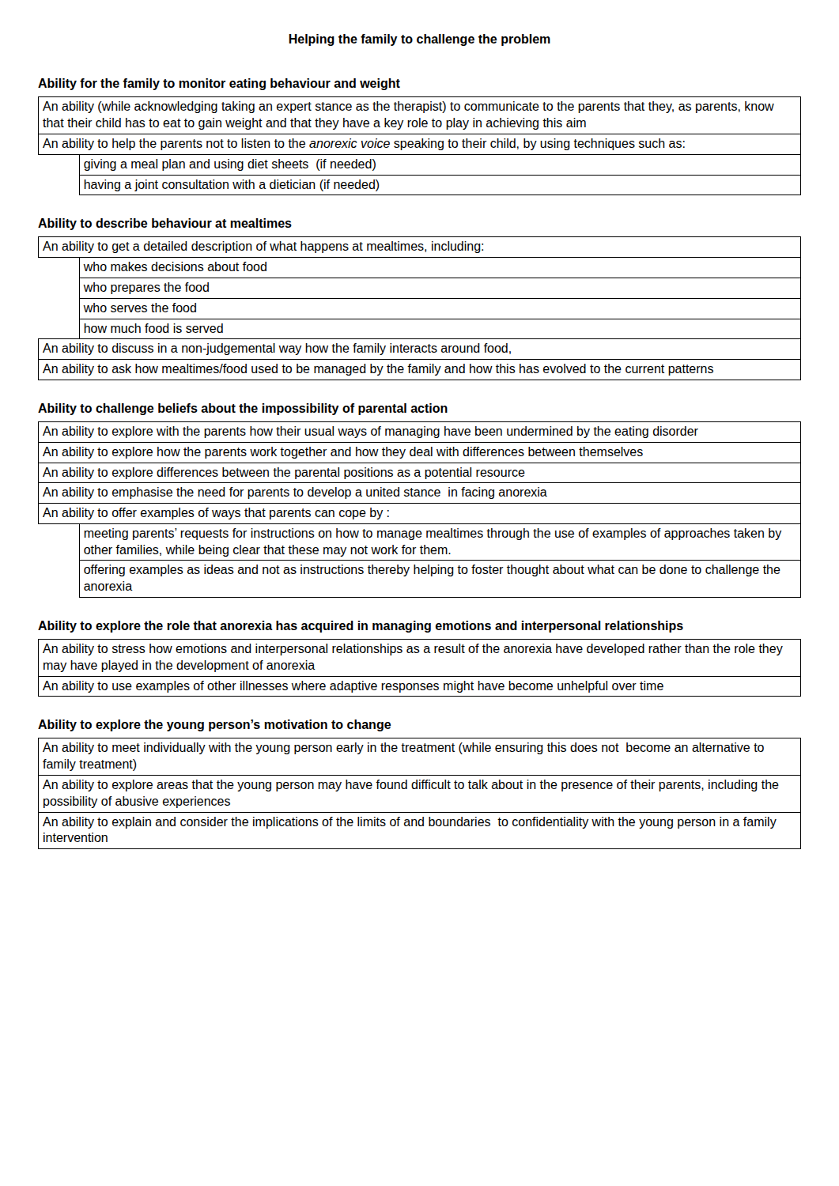Helping the family to challenge the problem
Ability for the family to monitor eating behaviour and weight
| An ability (while acknowledging taking an expert stance as the therapist) to communicate to the parents that they, as parents, know that their child has to eat to gain weight and that they have a key role to play in achieving this aim |
| An ability to help the parents not to listen to the anorexic voice speaking to their child, by using techniques such as: |
| | giving a meal plan and using diet sheets (if needed) |
| | having a joint consultation with a dietician (if needed) |
Ability to describe behaviour at mealtimes
| An ability to get a detailed description of what happens at mealtimes, including: |
| | who makes decisions about food |
| | who prepares the food |
| | who serves the food |
| | how much food is served |
| An ability to discuss in a non-judgemental way how the family interacts around food, |
| An ability to ask how mealtimes/food used to be managed by the family and how this has evolved to the current patterns |
Ability to challenge beliefs about the impossibility of parental action
| An ability to explore with the parents how their usual ways of managing have been undermined by the eating disorder |
| An ability to explore how the parents work together and how they deal with differences between themselves |
| An ability to explore differences between the parental positions as a potential resource |
| An ability to emphasise the need for parents to develop a united stance in facing anorexia |
| An ability to offer examples of ways that parents can cope by : |
| | meeting parents’ requests for instructions on how to manage mealtimes through the use of examples of approaches taken by other families, while being clear that these may not work for them. |
| | offering examples as ideas and not as instructions thereby helping to foster thought about what can be done to challenge the anorexia |
Ability to explore the role that anorexia has acquired in managing emotions and interpersonal relationships
| An ability to stress how emotions and interpersonal relationships as a result of the anorexia have developed rather than the role they may have played in the development of anorexia |
| An ability to use examples of other illnesses where adaptive responses might have become unhelpful over time |
Ability to explore the young person’s motivation to change
| An ability to meet individually with the young person early in the treatment (while ensuring this does not become an alternative to family treatment) |
| An ability to explore areas that the young person may have found difficult to talk about in the presence of their parents, including the possibility of abusive experiences |
| An ability to explain and consider the implications of the limits of and boundaries to confidentiality with the young person in a family intervention |